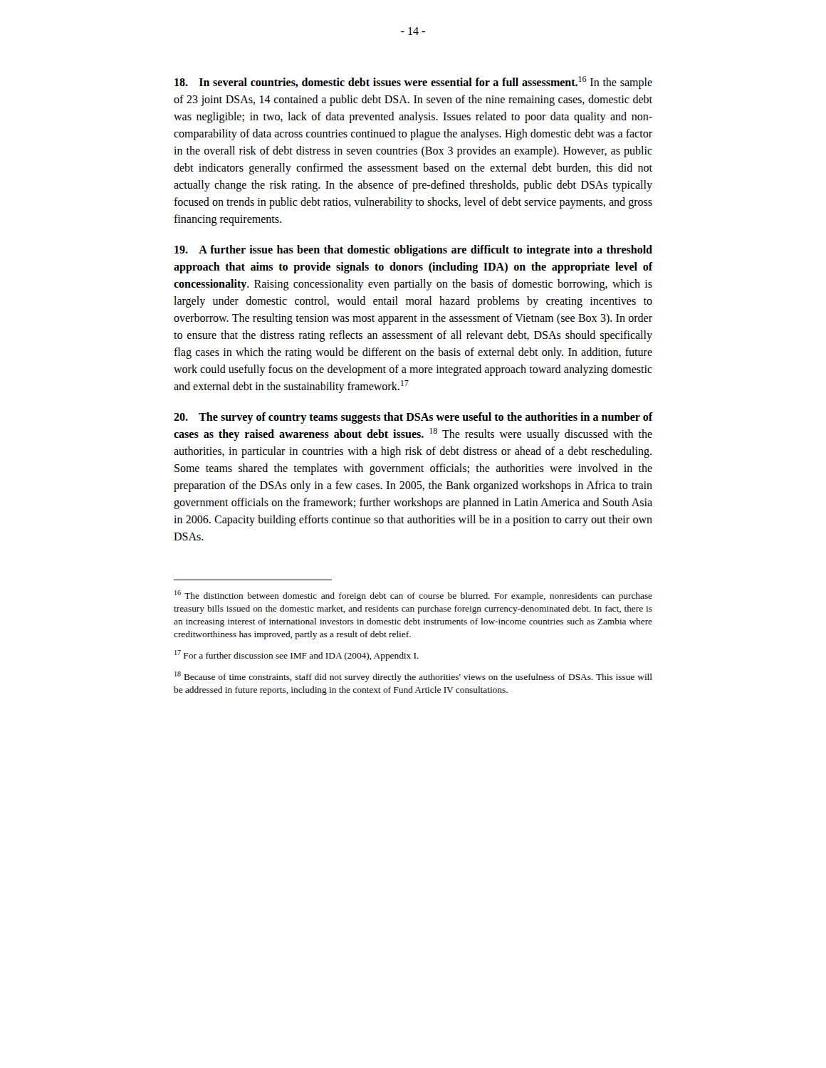- 14 -
18. In several countries, domestic debt issues were essential for a full assessment.16 In the sample of 23 joint DSAs, 14 contained a public debt DSA. In seven of the nine remaining cases, domestic debt was negligible; in two, lack of data prevented analysis. Issues related to poor data quality and non-comparability of data across countries continued to plague the analyses. High domestic debt was a factor in the overall risk of debt distress in seven countries (Box 3 provides an example). However, as public debt indicators generally confirmed the assessment based on the external debt burden, this did not actually change the risk rating. In the absence of pre-defined thresholds, public debt DSAs typically focused on trends in public debt ratios, vulnerability to shocks, level of debt service payments, and gross financing requirements.
19. A further issue has been that domestic obligations are difficult to integrate into a threshold approach that aims to provide signals to donors (including IDA) on the appropriate level of concessionality. Raising concessionality even partially on the basis of domestic borrowing, which is largely under domestic control, would entail moral hazard problems by creating incentives to overborrow. The resulting tension was most apparent in the assessment of Vietnam (see Box 3). In order to ensure that the distress rating reflects an assessment of all relevant debt, DSAs should specifically flag cases in which the rating would be different on the basis of external debt only. In addition, future work could usefully focus on the development of a more integrated approach toward analyzing domestic and external debt in the sustainability framework.17
20. The survey of country teams suggests that DSAs were useful to the authorities in a number of cases as they raised awareness about debt issues. 18 The results were usually discussed with the authorities, in particular in countries with a high risk of debt distress or ahead of a debt rescheduling. Some teams shared the templates with government officials; the authorities were involved in the preparation of the DSAs only in a few cases. In 2005, the Bank organized workshops in Africa to train government officials on the framework; further workshops are planned in Latin America and South Asia in 2006. Capacity building efforts continue so that authorities will be in a position to carry out their own DSAs.
16 The distinction between domestic and foreign debt can of course be blurred. For example, nonresidents can purchase treasury bills issued on the domestic market, and residents can purchase foreign currency-denominated debt. In fact, there is an increasing interest of international investors in domestic debt instruments of low-income countries such as Zambia where creditworthiness has improved, partly as a result of debt relief.
17 For a further discussion see IMF and IDA (2004), Appendix I.
18 Because of time constraints, staff did not survey directly the authorities' views on the usefulness of DSAs. This issue will be addressed in future reports, including in the context of Fund Article IV consultations.